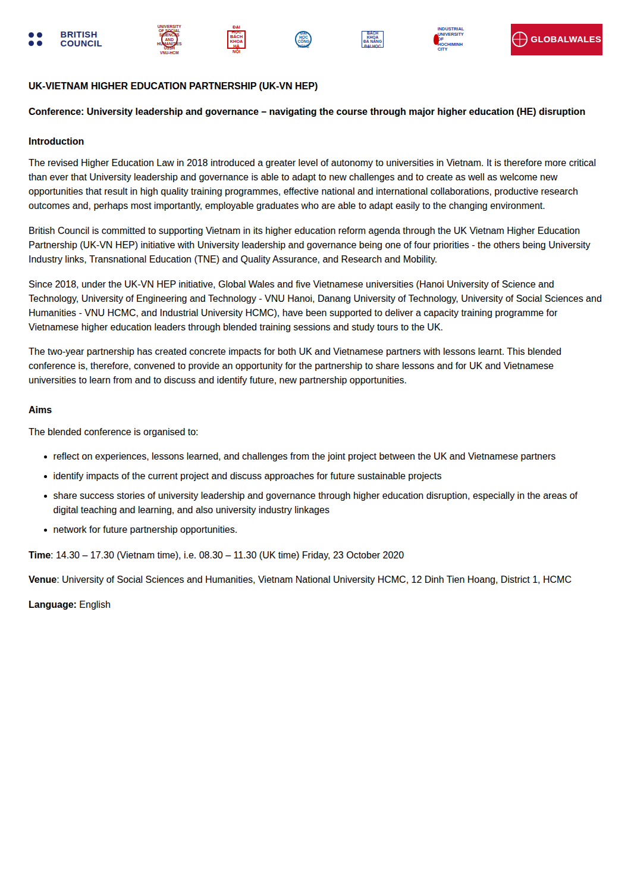BRITISH
COUNCIL
UNIVERSITY OF SOCIAL SCIENCES AND HUMANITIES
USSH
VNU-HCM
ĐẠI HỌC
BÁCH KHOA
HÀ NỘI
ĐẠI HỌC
CÔNG NGHỆ
BÁCH KHOA
ĐÀ NẴNG
ĐẠI HỌC
INDUSTRIAL
UNIVERSITY OF
HOCHIMINH CITY
GLOBALWALES
UK-VIETNAM HIGHER EDUCATION PARTNERSHIP (UK-VN HEP)
Conference: University leadership and governance – navigating the course through major higher education (HE) disruption
Introduction
The revised Higher Education Law in 2018 introduced a greater level of autonomy to universities in Vietnam. It is therefore more critical than ever that University leadership and governance is able to adapt to new challenges and to create as well as welcome new opportunities that result in high quality training programmes, effective national and international collaborations, productive research outcomes and, perhaps most importantly, employable graduates who are able to adapt easily to the changing environment.
British Council is committed to supporting Vietnam in its higher education reform agenda through the UK Vietnam Higher Education Partnership (UK-VN HEP) initiative with University leadership and governance being one of four priorities - the others being University Industry links, Transnational Education (TNE) and Quality Assurance, and Research and Mobility.
Since 2018, under the UK-VN HEP initiative, Global Wales and five Vietnamese universities (Hanoi University of Science and Technology, University of Engineering and Technology - VNU Hanoi, Danang University of Technology, University of Social Sciences and Humanities - VNU HCMC, and Industrial University HCMC), have been supported to deliver a capacity training programme for Vietnamese higher education leaders through blended training sessions and study tours to the UK.
The two-year partnership has created concrete impacts for both UK and Vietnamese partners with lessons learnt. This blended conference is, therefore, convened to provide an opportunity for the partnership to share lessons and for UK and Vietnamese universities to learn from and to discuss and identify future, new partnership opportunities.
Aims
The blended conference is organised to:
reflect on experiences, lessons learned, and challenges from the joint project between the UK and Vietnamese partners
identify impacts of the current project and discuss approaches for future sustainable projects
share success stories of university leadership and governance through higher education disruption, especially in the areas of digital teaching and learning, and also university industry linkages
network for future partnership opportunities.
Time: 14.30 – 17.30 (Vietnam time), i.e. 08.30 – 11.30 (UK time) Friday, 23 October 2020
Venue: University of Social Sciences and Humanities, Vietnam National University HCMC, 12 Dinh Tien Hoang, District 1, HCMC
Language: English